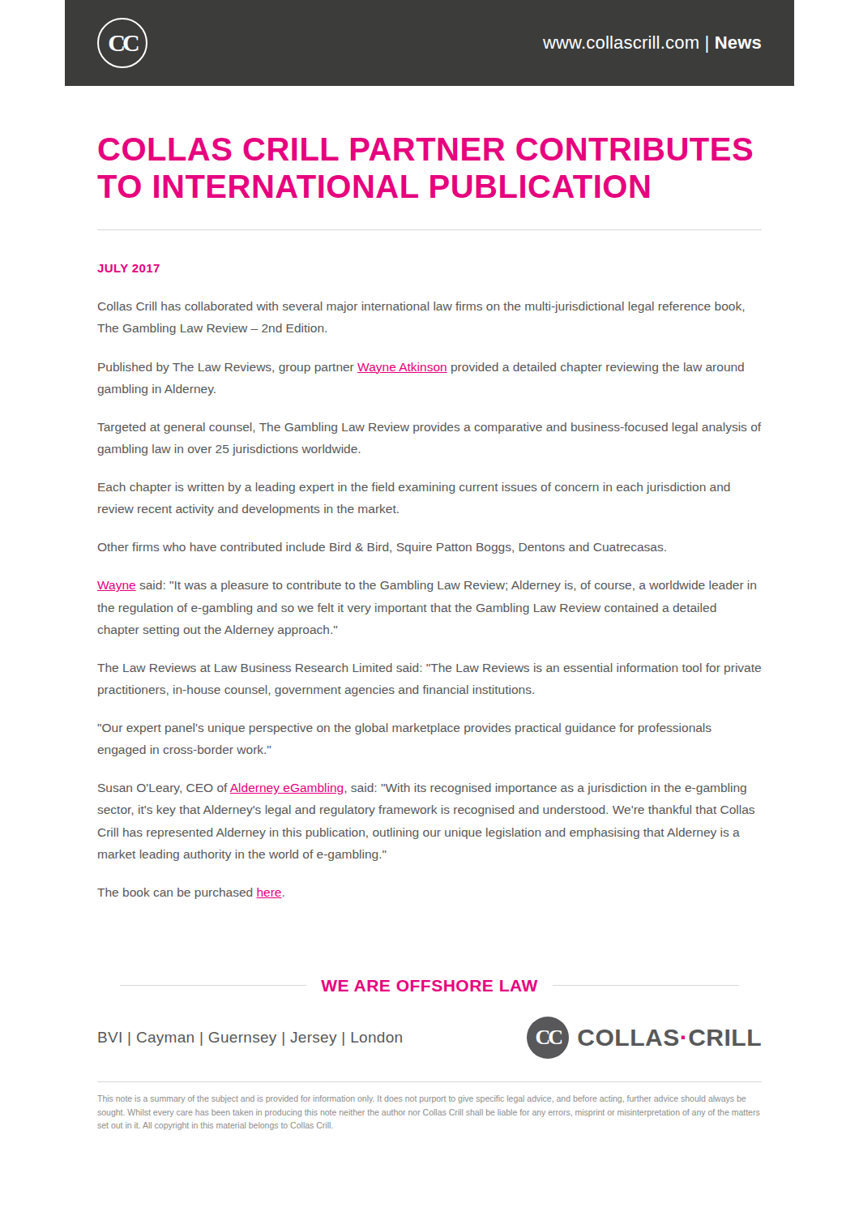CC
www.collascrill.com | News
Collas Crill partner contributes to international publication
JULY 2017
Collas Crill has collaborated with several major international law firms on the multi-jurisdictional legal reference book, The Gambling Law Review – 2nd Edition.
Published by The Law Reviews, group partner Wayne Atkinson provided a detailed chapter reviewing the law around gambling in Alderney.
Targeted at general counsel, The Gambling Law Review provides a comparative and business-focused legal analysis of gambling law in over 25 jurisdictions worldwide.
Each chapter is written by a leading expert in the field examining current issues of concern in each jurisdiction and review recent activity and developments in the market.
Other firms who have contributed include Bird & Bird, Squire Patton Boggs, Dentons and Cuatrecasas.
Wayne said: "It was a pleasure to contribute to the Gambling Law Review; Alderney is, of course, a worldwide leader in the regulation of e-gambling and so we felt it very important that the Gambling Law Review contained a detailed chapter setting out the Alderney approach."
The Law Reviews at Law Business Research Limited said: "The Law Reviews is an essential information tool for private practitioners, in-house counsel, government agencies and financial institutions.
"Our expert panel's unique perspective on the global marketplace provides practical guidance for professionals engaged in cross-border work."
Susan O'Leary, CEO of Alderney eGambling, said: "With its recognised importance as a jurisdiction in the e-gambling sector, it's key that Alderney's legal and regulatory framework is recognised and understood. We're thankful that Collas Crill has represented Alderney in this publication, outlining our unique legislation and emphasising that Alderney is a market leading authority in the world of e-gambling."
The book can be purchased here.
WE ARE OFFSHORE LAW
BVI | Cayman | Guernsey | Jersey | London
CC
COLLAS·CRILL
This note is a summary of the subject and is provided for information only. It does not purport to give specific legal advice, and before acting, further advice should always be sought. Whilst every care has been taken in producing this note neither the author nor Collas Crill shall be liable for any errors, misprint or misinterpretation of any of the matters set out in it. All copyright in this material belongs to Collas Crill.